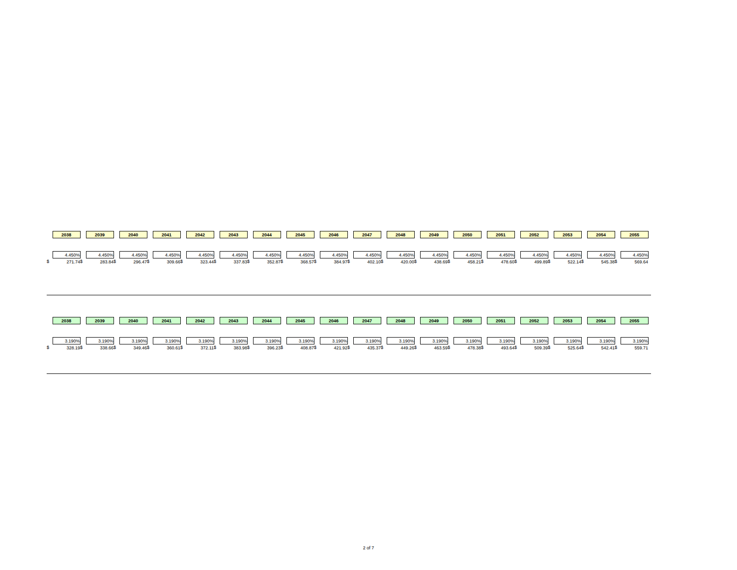| | 2038 | | 2039 | | 2040 | | 2041 | | 2042 | | 2043 | | 2044 | | 2045 | | 2046 | | 2047 | | 2048 | | 2049 | | 2050 | | 2051 | | 2052 | | 2053 | | 2054 | | 2055 |
| | 4.450% | | 4.450% | | 4.450% | | 4.450% | | 4.450% | | 4.450% | | 4.450% | | 4.450% | | 4.450% | | 4.450% | | 4.450% | | 4.450% | | 4.450% | | 4.450% | | 4.450% | | 4.450% | | 4.450% | | 4.450% |
| $ | 271.74 | $ | 283.84 | $ | 296.47 | $ | 309.66 | $ | 323.44 | $ | 337.83 | $ | 352.87 | $ | 368.57 | $ | 384.97 | $ | 402.10 | $ | 420.00 | $ | 438.69 | $ | 458.21 | $ | 478.60 | $ | 499.89 | $ | 522.14 | $ | 545.38 | $ | 569.64 |
| | 2038 | | 2039 | | 2040 | | 2041 | | 2042 | | 2043 | | 2044 | | 2045 | | 2046 | | 2047 | | 2048 | | 2049 | | 2050 | | 2051 | | 2052 | | 2053 | | 2054 | | 2055 |
| | 3.190% | | 3.190% | | 3.190% | | 3.190% | | 3.190% | | 3.190% | | 3.190% | | 3.190% | | 3.190% | | 3.190% | | 3.190% | | 3.190% | | 3.190% | | 3.190% | | 3.190% | | 3.190% | | 3.190% | | 3.190% |
| $ | 328.19 | $ | 338.66 | $ | 349.46 | $ | 360.61 | $ | 372.11 | $ | 383.98 | $ | 396.23 | $ | 408.87 | $ | 421.92 | $ | 435.37 | $ | 449.26 | $ | 463.59 | $ | 478.38 | $ | 493.64 | $ | 509.39 | $ | 525.64 | $ | 542.41 | $ | 559.71 |
2 of 7